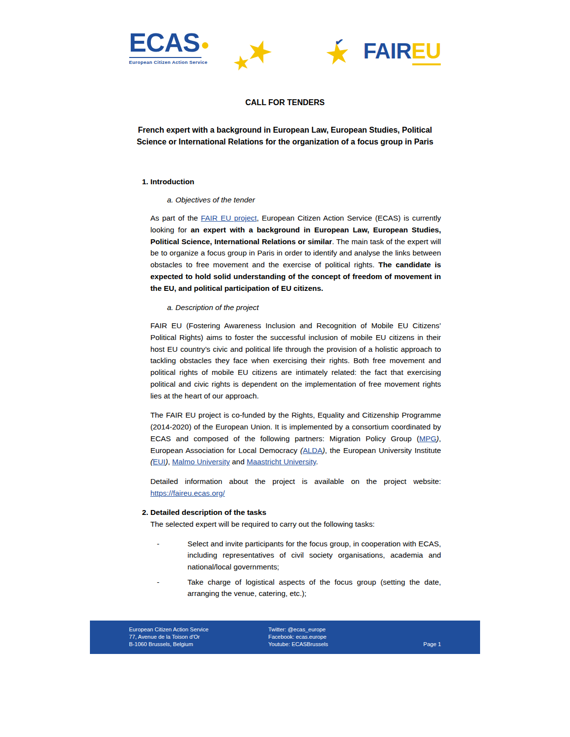ECAS
European Citizen Action Service
★
★
✔
FAIR EU
CALL FOR TENDERS
French expert with a background in European Law, European Studies, Political Science or International Relations for the organization of a focus group in Paris
Introduction
Objectives of the tender
As part of the FAIR EU project, European Citizen Action Service (ECAS) is currently looking for an expert with a background in European Law, European Studies, Political Science, International Relations or similar. The main task of the expert will be to organize a focus group in Paris in order to identify and analyse the links between obstacles to free movement and the exercise of political rights. The candidate is expected to hold solid understanding of the concept of freedom of movement in the EU, and political participation of EU citizens.
Description of the project
FAIR EU (Fostering Awareness Inclusion and Recognition of Mobile EU Citizens’ Political Rights) aims to foster the successful inclusion of mobile EU citizens in their host EU country’s civic and political life through the provision of a holistic approach to tackling obstacles they face when exercising their rights. Both free movement and political rights of mobile EU citizens are intimately related: the fact that exercising political and civic rights is dependent on the implementation of free movement rights lies at the heart of our approach.
The FAIR EU project is co-funded by the Rights, Equality and Citizenship Programme (2014-2020) of the European Union. It is implemented by a consortium coordinated by ECAS and composed of the following partners: Migration Policy Group (MPG), European Association for Local Democracy (ALDA), the European University Institute (EUI), Malmo University and Maastricht University.
Detailed information about the project is available on the project website: https://faireu.ecas.org/
Detailed description of the tasks
The selected expert will be required to carry out the following tasks:
| - | Select and invite participants for the focus group, in cooperation with ECAS, including representatives of civil society organisations, academia and national/local governments; |
| - | Take charge of logistical aspects of the focus group (setting the date, arranging the venue, catering, etc.); |
European Citizen Action Service
77, Avenue de la Toison d'Or
B-1060 Brussels, Belgium
Twitter: @ecas_europe
Facebook: ecas.europe
Youtube: ECASBrussels
Page 1